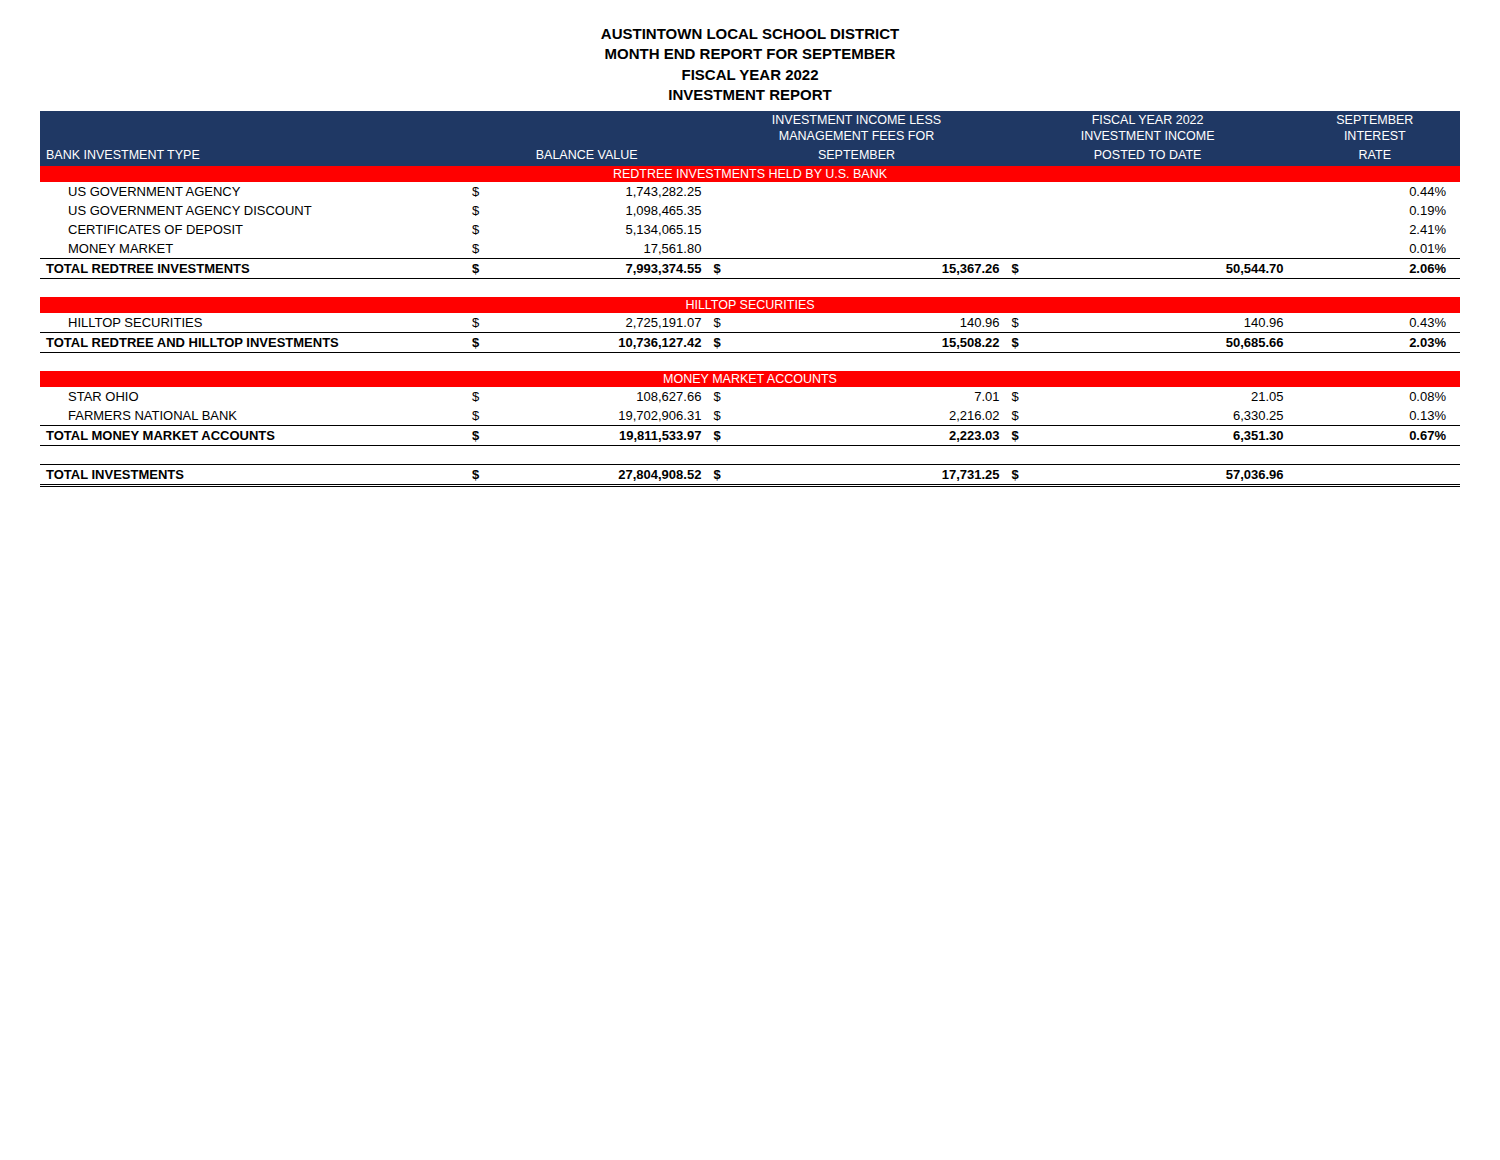AUSTINTOWN LOCAL SCHOOL DISTRICT
MONTH END REPORT FOR SEPTEMBER
FISCAL YEAR 2022
INVESTMENT REPORT
| | | INVESTMENT INCOME LESS MANAGEMENT FEES FOR | FISCAL YEAR 2022 INVESTMENT INCOME | SEPTEMBER INTEREST |
| --- | --- | --- | --- | --- |
| BANK INVESTMENT TYPE | BALANCE VALUE | SEPTEMBER | POSTED TO DATE | RATE |
| REDTREE INVESTMENTS HELD BY U.S. BANK |
| US GOVERNMENT AGENCY | $ 1,743,282.25 | | | 0.44% |
| US GOVERNMENT AGENCY DISCOUNT | $ 1,098,465.35 | | | 0.19% |
| CERTIFICATES OF DEPOSIT | $ 5,134,065.15 | | | 2.41% |
| MONEY MARKET | $ 17,561.80 | | | 0.01% |
| TOTAL REDTREE INVESTMENTS | $ 7,993,374.55 | $ 15,367.26 | $ 50,544.70 | 2.06% |
| HILLTOP SECURITIES |
| HILLTOP SECURITIES | $ 2,725,191.07 | $ 140.96 | $ 140.96 | 0.43% |
| TOTAL REDTREE AND HILLTOP INVESTMENTS | $ 10,736,127.42 | $ 15,508.22 | $ 50,685.66 | 2.03% |
| MONEY MARKET ACCOUNTS |
| STAR OHIO | $ 108,627.66 | $ 7.01 | $ 21.05 | 0.08% |
| FARMERS NATIONAL BANK | $ 19,702,906.31 | $ 2,216.02 | $ 6,330.25 | 0.13% |
| TOTAL MONEY MARKET ACCOUNTS | $ 19,811,533.97 | $ 2,223.03 | $ 6,351.30 | 0.67% |
| TOTAL INVESTMENTS | $ 27,804,908.52 | $ 17,731.25 | $ 57,036.96 | |